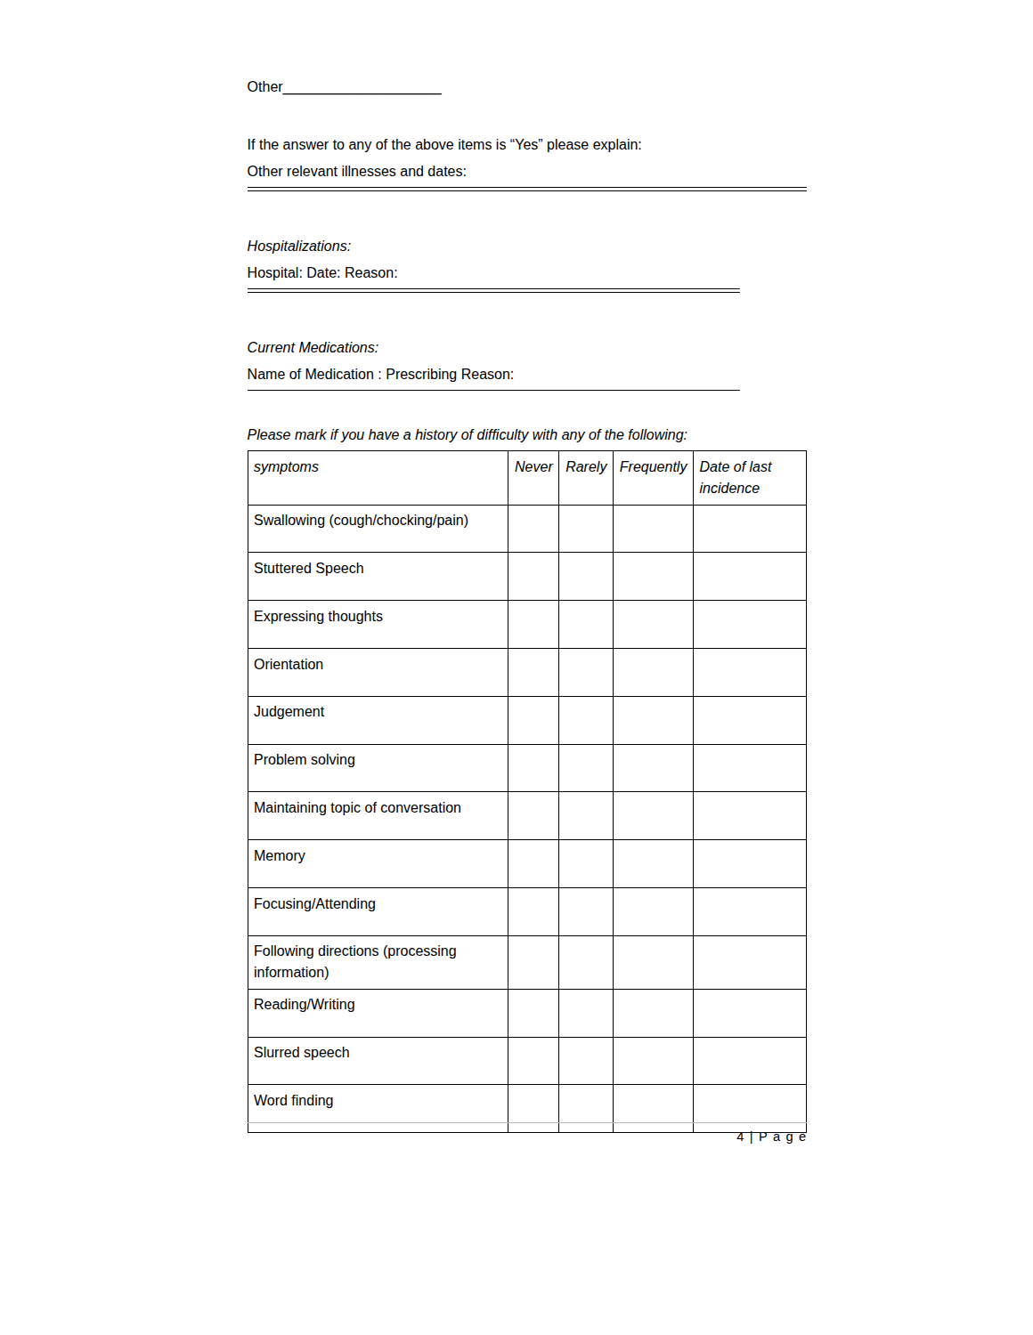Other____________________
If the answer to any of the above items is “Yes” please explain:
Other relevant illnesses and dates:
Hospitalizations:
Hospital: Date: Reason:
Current Medications:
Name of Medication : Prescribing Reason:
Please mark if you have a history of difficulty with any of the following:
| symptoms | Never | Rarely | Frequently | Date of last incidence |
| --- | --- | --- | --- | --- |
| Swallowing (cough/chocking/pain) | | | | |
| Stuttered Speech | | | | |
| Expressing thoughts | | | | |
| Orientation | | | | |
| Judgement | | | | |
| Problem solving | | | | |
| Maintaining topic of conversation | | | | |
| Memory | | | | |
| Focusing/Attending | | | | |
| Following directions (processing information) | | | | |
| Reading/Writing | | | | |
| Slurred speech | | | | |
| Word finding | | | | |
4 | P a g e